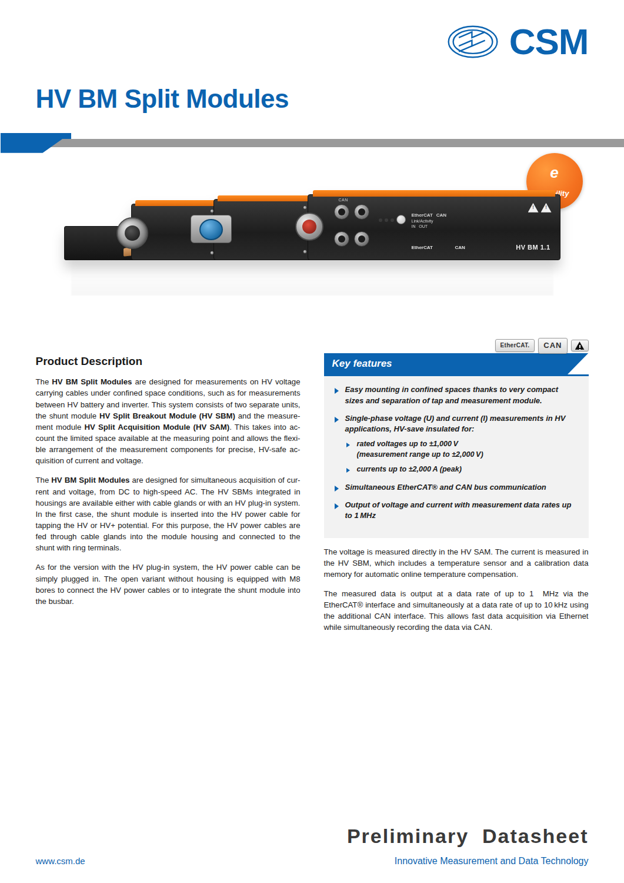CSM
HV BM Split Modules
e
mobility
CAN
EtherCAT CAN
Link/Activity
IN OUT
EtherCAT
CAN
!!
HV BM 1.1
Product Description
The HV BM Split Modules are designed for measurements on HV voltage carrying cables under confined space conditions, such as for measurements between HV battery and inverter. This system consists of two separate units, the shunt module HV Split Breakout Module (HV SBM) and the measurement module HV Split Acquisition Module (HV SAM). This takes into account the limited space available at the measuring point and allows the flexible arrangement of the measurement components for precise, HV-safe acquisition of current and voltage.
The HV BM Split Modules are designed for simultaneous acquisition of current and voltage, from DC to high-speed AC. The HV SBMs integrated in housings are available either with cable glands or with an HV plug-in system. In the first case, the shunt module is inserted into the HV power cable for tapping the HV or HV+ potential. For this purpose, the HV power cables are fed through cable glands into the module housing and connected to the shunt with ring terminals.
As for the version with the HV plug-in system, the HV power cable can be simply plugged in. The open variant without housing is equipped with M8 bores to connect the HV power cables or to integrate the shunt module into the busbar.
Key features
EtherCAT.
CAN
Easy mounting in confined spaces thanks to very compact sizes and separation of tap and measurement module.
Single-phase voltage (U) and current (I) measurements in HV applications, HV-save insulated for:
rated voltages up to ±1,000 V
(measurement range up to ±2,000 V)
currents up to ±2,000 A (peak)
Simultaneous EtherCAT® and CAN bus communication
Output of voltage and current with measurement data rates up to 1 MHz
The voltage is measured directly in the HV SAM. The current is measured in the HV SBM, which includes a temperature sensor and a calibration data memory for automatic online temperature compensation.
The measured data is output at a data rate of up to 1 MHz via the EtherCAT® interface and simultaneously at a data rate of up to 10 kHz using the additional CAN interface. This allows fast data acquisition via Ethernet while simultaneously recording the data via CAN.
Preliminary Datasheet
www.csm.de
Innovative Measurement and Data Technology